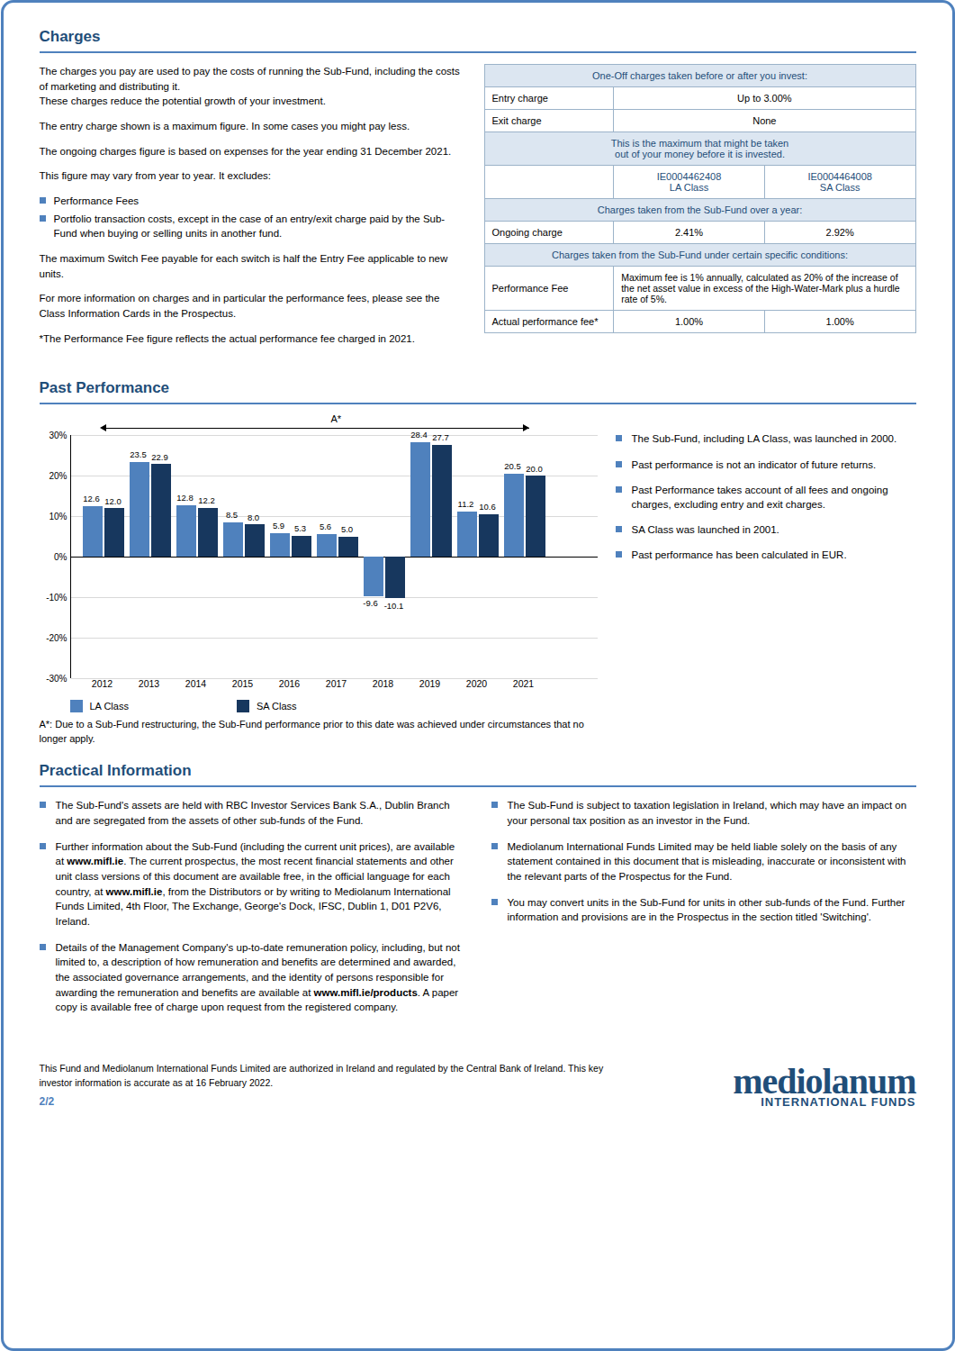Charges
The charges you pay are used to pay the costs of running the Sub-Fund, including the costs of marketing and distributing it.
These charges reduce the potential growth of your investment.
The entry charge shown is a maximum figure. In some cases you might pay less.
The ongoing charges figure is based on expenses for the year ending 31 December 2021.
This figure may vary from year to year. It excludes:
Performance Fees
Portfolio transaction costs, except in the case of an entry/exit charge paid by the Sub-Fund when buying or selling units in another fund.
The maximum Switch Fee payable for each switch is half the Entry Fee applicable to new units.
For more information on charges and in particular the performance fees, please see the Class Information Cards in the Prospectus.
*The Performance Fee figure reflects the actual performance fee charged in 2021.
| One-Off charges taken before or after you invest: |
| Entry charge | Up to 3.00% |
| Exit charge | None |
| This is the maximum that might be taken out of your money before it is invested. |
| | IE0004462408 LA Class | IE0004464008 SA Class |
| Charges taken from the Sub-Fund over a year: |
| Ongoing charge | 2.41% | 2.92% |
| Charges taken from the Sub-Fund under certain specific conditions: |
| Performance Fee | Maximum fee is 1% annually, calculated as 20% of the increase of the net asset value in excess of the High-Water-Mark plus a hurdle rate of 5%. |
| Actual performance fee* | 1.00% | 1.00% |
Past Performance
A*
30%
20%
10%
0%
-10%
-20%
-30%
12.6
12.0
23.5
22.9
12.8
12.2
8.5
8.0
5.9
5.3
5.6
5.0
-9.6
-10.1
28.4
27.7
11.2
10.6
20.5
20.0
2012 2013 2014 2015 2016 2017 2018 2019 2020 2021
LA Class
SA Class
A*: Due to a Sub-Fund restructuring, the Sub-Fund performance prior to this date was achieved under circumstances that no longer apply.
The Sub-Fund, including LA Class, was launched in 2000.
Past performance is not an indicator of future returns.
Past Performance takes account of all fees and ongoing charges, excluding entry and exit charges.
SA Class was launched in 2001.
Past performance has been calculated in EUR.
Practical Information
The Sub-Fund's assets are held with RBC Investor Services Bank S.A., Dublin Branch and are segregated from the assets of other sub-funds of the Fund.
Further information about the Sub-Fund (including the current unit prices), are available at www.mifl.ie. The current prospectus, the most recent financial statements and other unit class versions of this document are available free, in the official language for each country, at www.mifl.ie, from the Distributors or by writing to Mediolanum International Funds Limited, 4th Floor, The Exchange, George's Dock, IFSC, Dublin 1, D01 P2V6, Ireland.
Details of the Management Company's up-to-date remuneration policy, including, but not limited to, a description of how remuneration and benefits are determined and awarded, the associated governance arrangements, and the identity of persons responsible for awarding the remuneration and benefits are available at www.mifl.ie/products. A paper copy is available free of charge upon request from the registered company.
The Sub-Fund is subject to taxation legislation in Ireland, which may have an impact on your personal tax position as an investor in the Fund.
Mediolanum International Funds Limited may be held liable solely on the basis of any statement contained in this document that is misleading, inaccurate or inconsistent with the relevant parts of the Prospectus for the Fund.
You may convert units in the Sub-Fund for units in other sub-funds of the Fund. Further information and provisions are in the Prospectus in the section titled 'Switching'.
This Fund and Mediolanum International Funds Limited are authorized in Ireland and regulated by the Central Bank of Ireland. This key investor information is accurate as at 16 February 2022.
2/2
mediolanum
INTERNATIONAL FUNDS